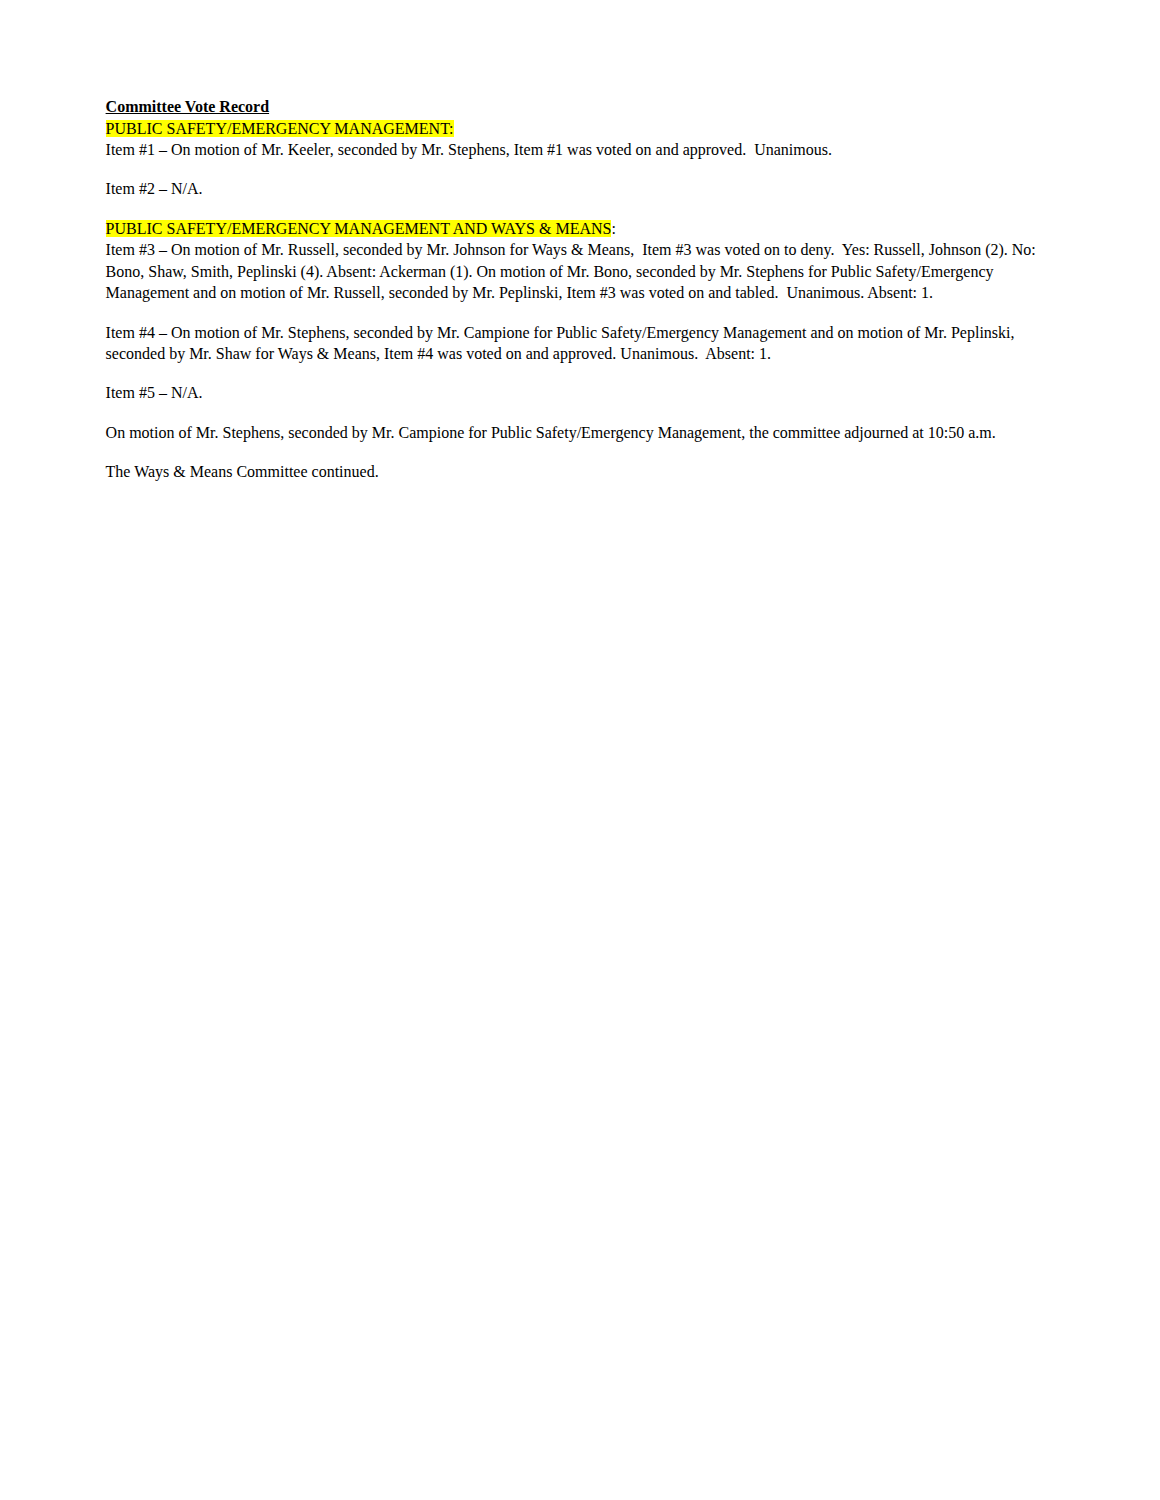Committee Vote Record
PUBLIC SAFETY/EMERGENCY MANAGEMENT:
Item #1 – On motion of Mr. Keeler, seconded by Mr. Stephens, Item #1 was voted on and approved. Unanimous.
Item #2 – N/A.
PUBLIC SAFETY/EMERGENCY MANAGEMENT AND WAYS & MEANS:
Item #3 – On motion of Mr. Russell, seconded by Mr. Johnson for Ways & Means, Item #3 was voted on to deny. Yes: Russell, Johnson (2). No: Bono, Shaw, Smith, Peplinski (4). Absent: Ackerman (1). On motion of Mr. Bono, seconded by Mr. Stephens for Public Safety/Emergency Management and on motion of Mr. Russell, seconded by Mr. Peplinski, Item #3 was voted on and tabled. Unanimous. Absent: 1.
Item #4 – On motion of Mr. Stephens, seconded by Mr. Campione for Public Safety/Emergency Management and on motion of Mr. Peplinski, seconded by Mr. Shaw for Ways & Means, Item #4 was voted on and approved. Unanimous. Absent: 1.
Item #5 – N/A.
On motion of Mr. Stephens, seconded by Mr. Campione for Public Safety/Emergency Management, the committee adjourned at 10:50 a.m.
The Ways & Means Committee continued.